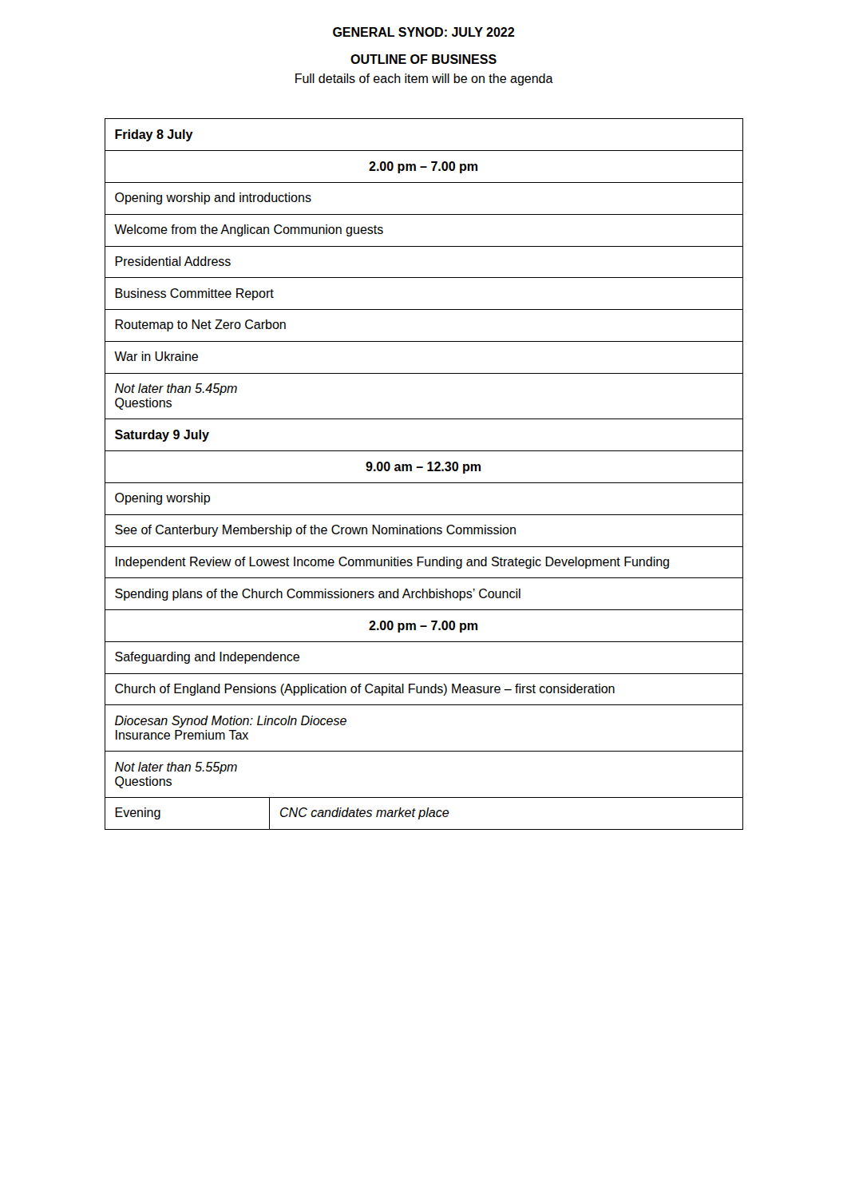GENERAL SYNOD: JULY 2022
OUTLINE OF BUSINESS
Full details of each item will be on the agenda
| Friday 8 July |
| 2.00 pm – 7.00 pm |
| Opening worship and introductions |
| Welcome from the Anglican Communion guests |
| Presidential Address |
| Business Committee Report |
| Routemap to Net Zero Carbon |
| War in Ukraine |
| Not later than 5.45pm Questions |
| Saturday 9 July |
| 9.00 am – 12.30 pm |
| Opening worship |
| See of Canterbury Membership of the Crown Nominations Commission |
| Independent Review of Lowest Income Communities Funding and Strategic Development Funding |
| Spending plans of the Church Commissioners and Archbishops’ Council |
| 2.00 pm – 7.00 pm |
| Safeguarding and Independence |
| Church of England Pensions (Application of Capital Funds) Measure – first consideration |
| Diocesan Synod Motion: Lincoln Diocese Insurance Premium Tax |
| Not later than 5.55pm Questions |
| Evening | CNC candidates market place |